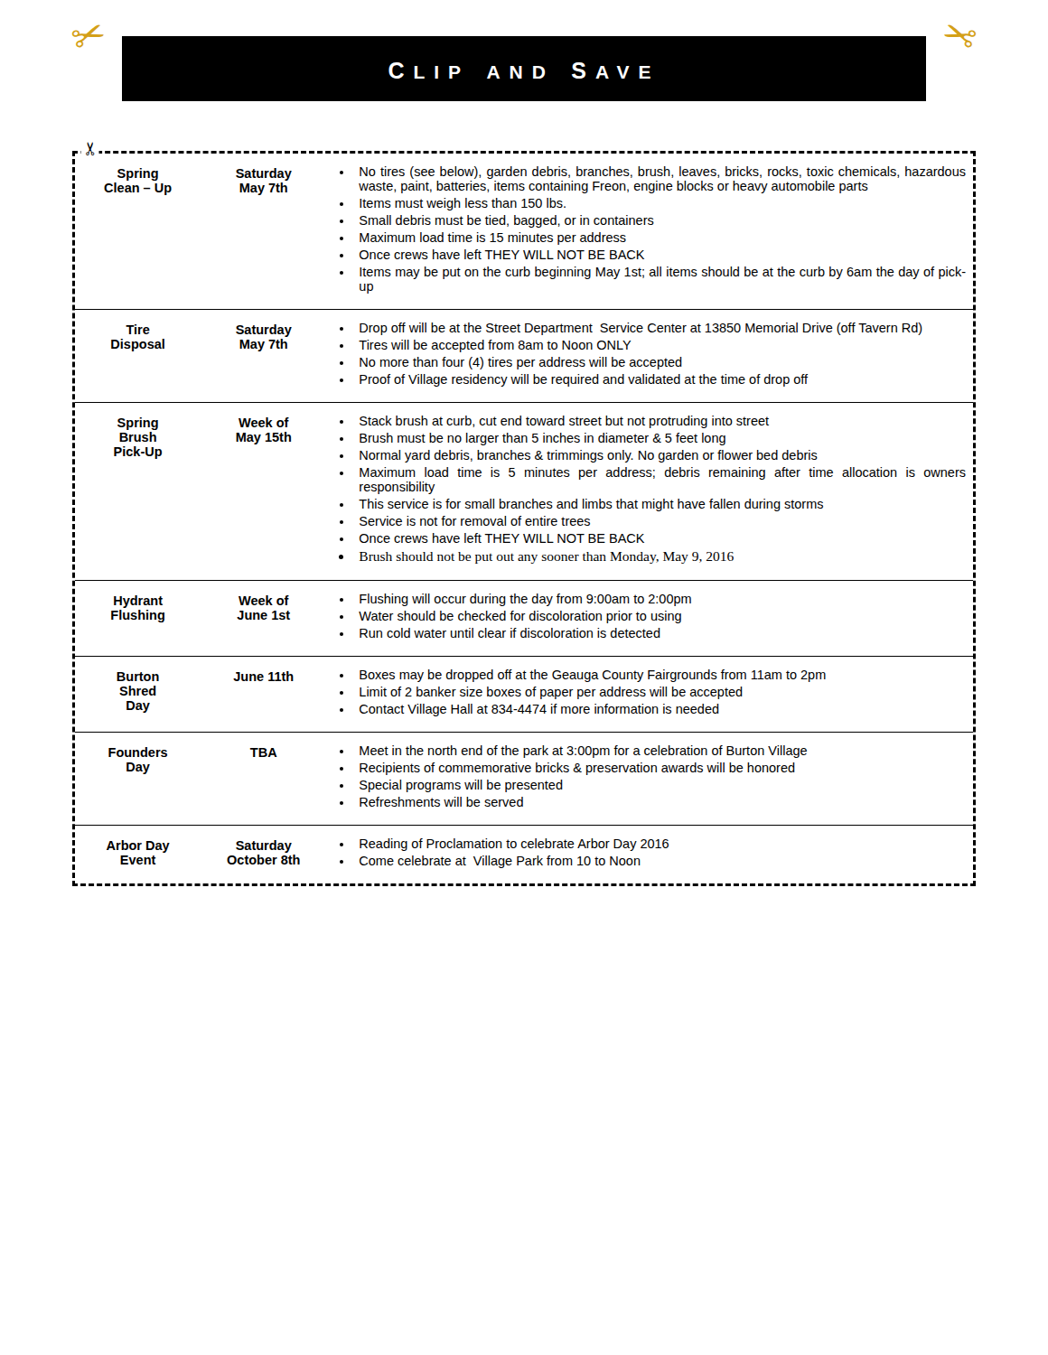✂ ✂
Clip and Save
✂
| Spring Clean – Up | Saturday May 7th | No tires (see below), garden debris, branches, brush, leaves, bricks, rocks, toxic chemicals, hazardous waste, paint, batteries, items containing Freon, engine blocks or heavy automobile parts Items must weigh less than 150 lbs. Small debris must be tied, bagged, or in containers Maximum load time is 15 minutes per address Once crews have left THEY WILL NOT BE BACK Items may be put on the curb beginning May 1st; all items should be at the curb by 6am the day of pick-up |
| Tire Disposal | Saturday May 7th | Drop off will be at the Street Department Service Center at 13850 Memorial Drive (off Tavern Rd) Tires will be accepted from 8am to Noon ONLY No more than four (4) tires per address will be accepted Proof of Village residency will be required and validated at the time of drop off |
| Spring Brush Pick-Up | Week of May 15th | Stack brush at curb, cut end toward street but not protruding into street Brush must be no larger than 5 inches in diameter & 5 feet long Normal yard debris, branches & trimmings only. No garden or flower bed debris Maximum load time is 5 minutes per address; debris remaining after time allocation is owners responsibility This service is for small branches and limbs that might have fallen during storms Service is not for removal of entire trees Once crews have left THEY WILL NOT BE BACK Brush should not be put out any sooner than Monday, May 9, 2016 |
| Hydrant Flushing | Week of June 1st | Flushing will occur during the day from 9:00am to 2:00pm Water should be checked for discoloration prior to using Run cold water until clear if discoloration is detected |
| Burton Shred Day | June 11th | Boxes may be dropped off at the Geauga County Fairgrounds from 11am to 2pm Limit of 2 banker size boxes of paper per address will be accepted Contact Village Hall at 834-4474 if more information is needed |
| Founders Day | TBA | Meet in the north end of the park at 3:00pm for a celebration of Burton Village Recipients of commemorative bricks & preservation awards will be honored Special programs will be presented Refreshments will be served |
| Arbor Day Event | Saturday October 8th | Reading of Proclamation to celebrate Arbor Day 2016 Come celebrate at Village Park from 10 to Noon |